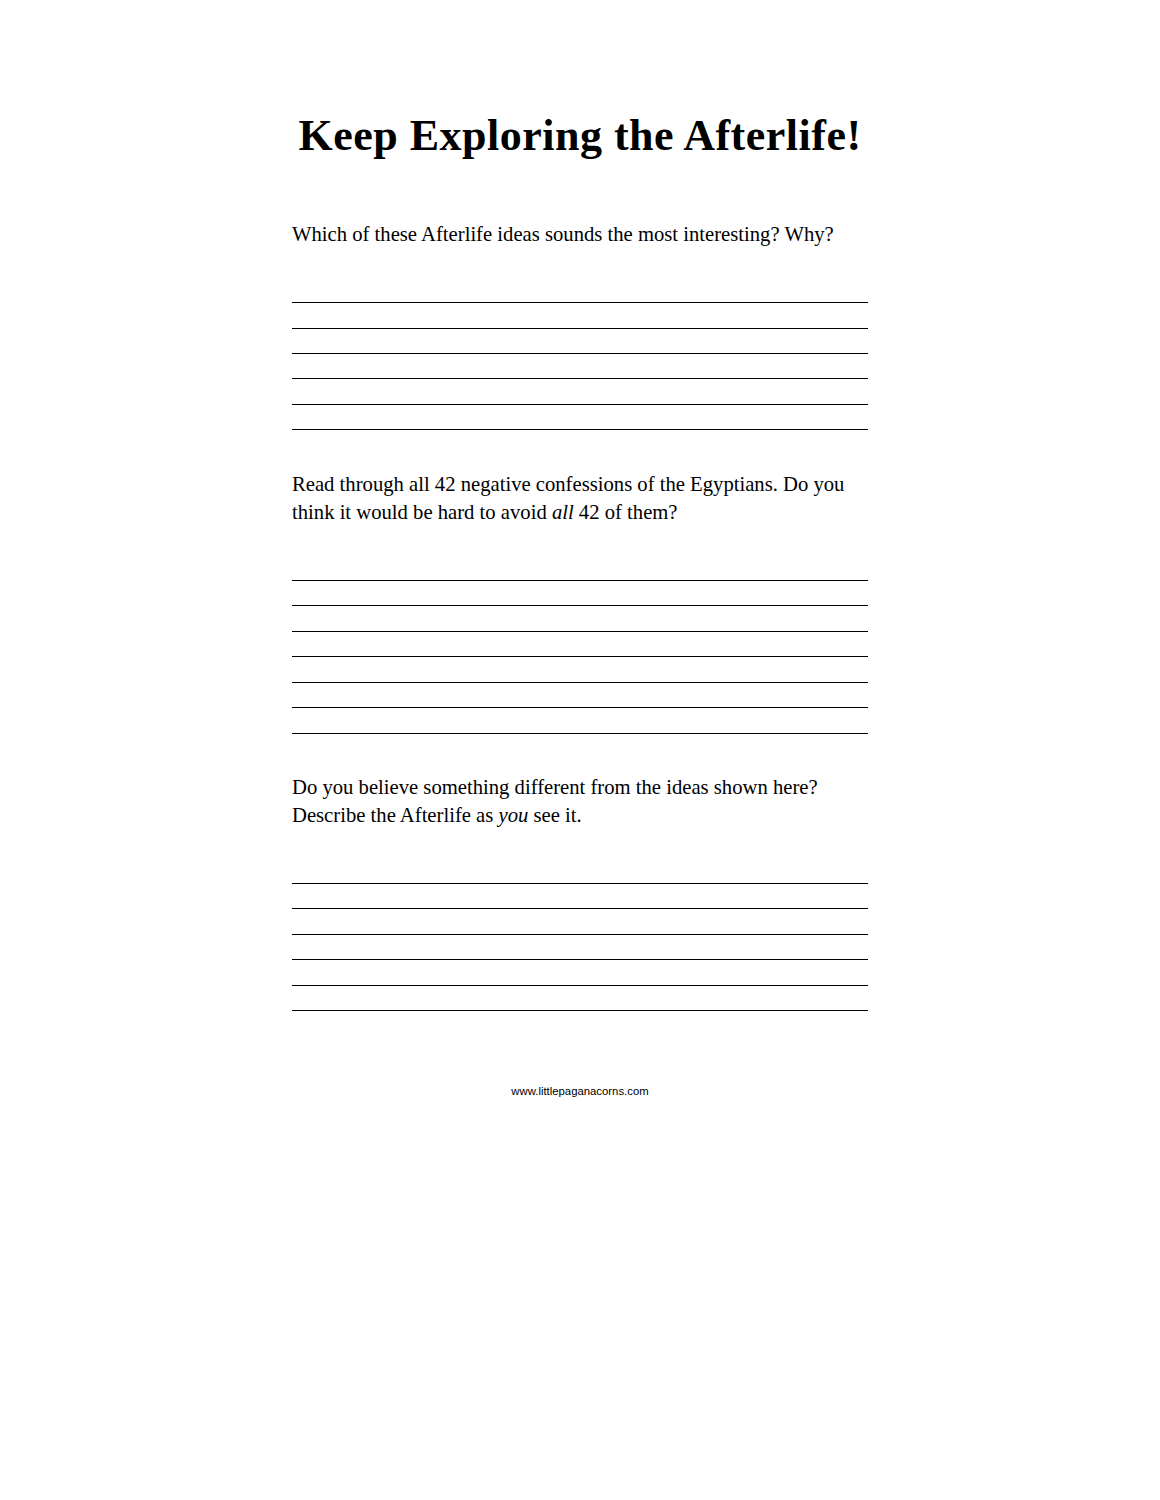Keep Exploring the Afterlife!
Which of these Afterlife ideas sounds the most interesting? Why?
Read through all 42 negative confessions of the Egyptians. Do you think it would be hard to avoid all 42 of them?
Do you believe something different from the ideas shown here? Describe the Afterlife as you see it.
www.littlepaganacorns.com